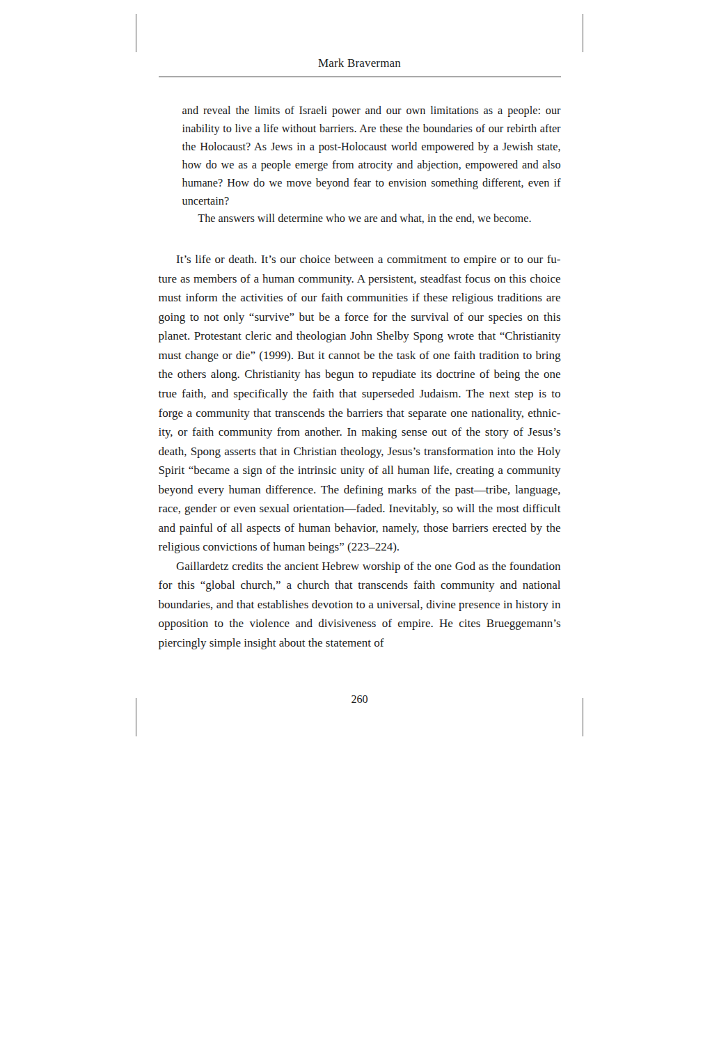Mark Braverman
and reveal the limits of Israeli power and our own limitations as a people: our inability to live a life without barriers. Are these the boundaries of our rebirth after the Holocaust? As Jews in a post-Holocaust world empowered by a Jewish state, how do we as a people emerge from atrocity and abjection, empowered and also humane? How do we move beyond fear to envision something different, even if uncertain?
The answers will determine who we are and what, in the end, we become.
It’s life or death. It’s our choice between a commitment to empire or to our future as members of a human community. A persistent, steadfast focus on this choice must inform the activities of our faith communities if these religious traditions are going to not only “survive” but be a force for the survival of our species on this planet. Protestant cleric and theologian John Shelby Spong wrote that “Christianity must change or die” (1999). But it cannot be the task of one faith tradition to bring the others along. Christianity has begun to repudiate its doctrine of being the one true faith, and specifically the faith that superseded Judaism. The next step is to forge a community that transcends the barriers that separate one nationality, ethnicity, or faith community from another. In making sense out of the story of Jesus’s death, Spong asserts that in Christian theology, Jesus’s transformation into the Holy Spirit “became a sign of the intrinsic unity of all human life, creating a community beyond every human difference. The defining marks of the past—tribe, language, race, gender or even sexual orientation—faded. Inevitably, so will the most difficult and painful of all aspects of human behavior, namely, those barriers erected by the religious convictions of human beings” (223–224).
Gaillardetz credits the ancient Hebrew worship of the one God as the foundation for this “global church,” a church that transcends faith community and national boundaries, and that establishes devotion to a universal, divine presence in history in opposition to the violence and divisiveness of empire. He cites Brueggemann’s piercingly simple insight about the statement of
260